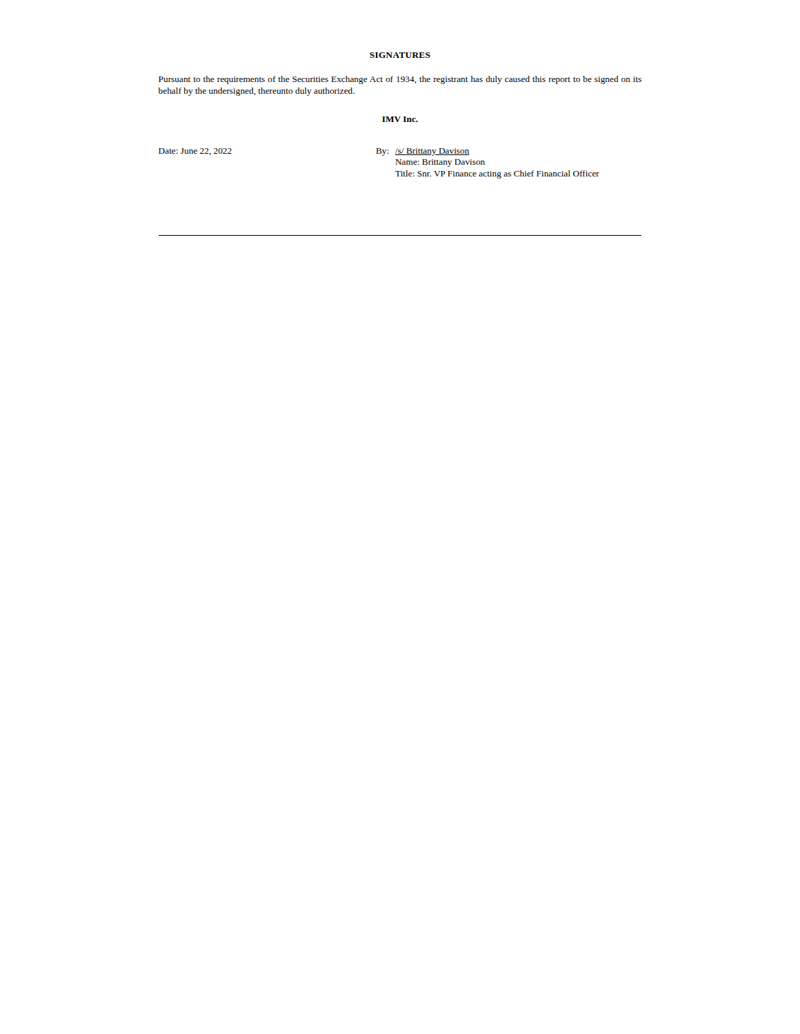SIGNATURES
Pursuant to the requirements of the Securities Exchange Act of 1934, the registrant has duly caused this report to be signed on its behalf by the undersigned, thereunto duly authorized.
IMV Inc.
| Date: June 22, 2022 | By: | /s/ Brittany Davison Name: Brittany Davison Title: Snr. VP Finance acting as Chief Financial Officer |